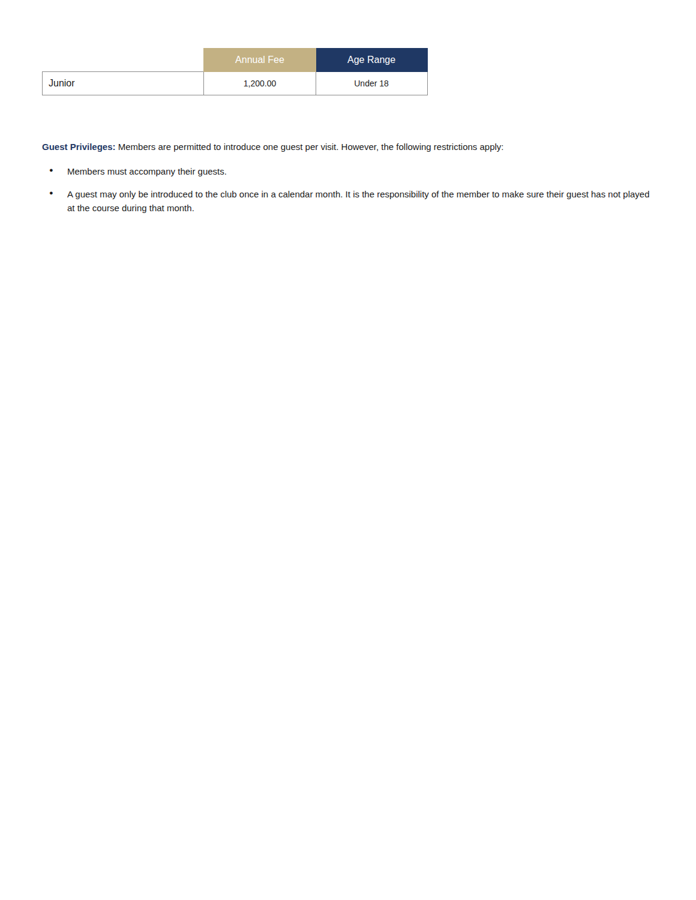| | Annual Fee | Age Range |
| --- | --- | --- |
| Junior | 1,200.00 | Under 18 |
Guest Privileges: Members are permitted to introduce one guest per visit. However, the following restrictions apply:
Members must accompany their guests.
A guest may only be introduced to the club once in a calendar month. It is the responsibility of the member to make sure their guest has not played at the course during that month.